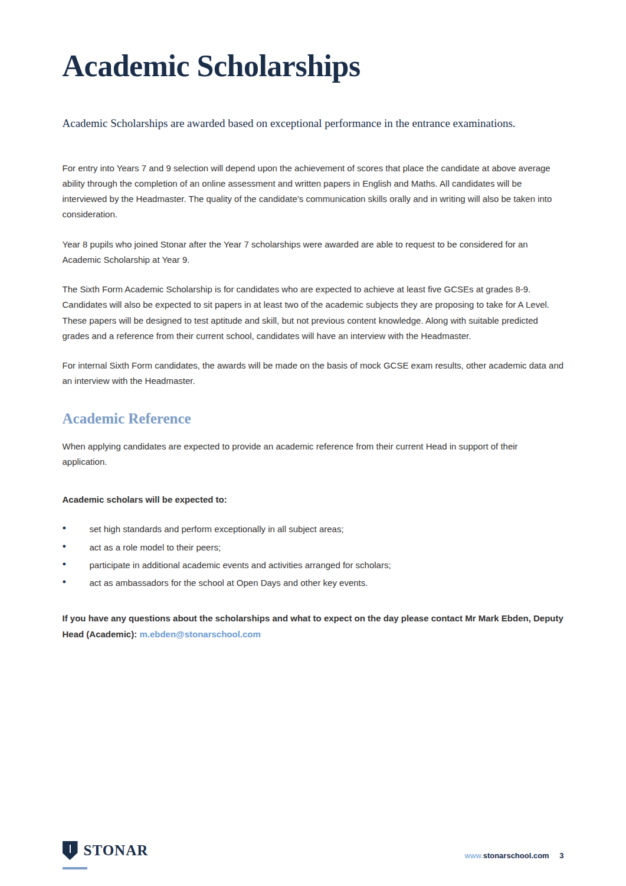Academic Scholarships
Academic Scholarships are awarded based on exceptional performance in the entrance examinations.
For entry into Years 7 and 9 selection will depend upon the achievement of scores that place the candidate at above average ability through the completion of an online assessment and written papers in English and Maths. All candidates will be interviewed by the Headmaster. The quality of the candidate’s communication skills orally and in writing will also be taken into consideration.
Year 8 pupils who joined Stonar after the Year 7 scholarships were awarded are able to request to be considered for an Academic Scholarship at Year 9.
The Sixth Form Academic Scholarship is for candidates who are expected to achieve at least five GCSEs at grades 8-9. Candidates will also be expected to sit papers in at least two of the academic subjects they are proposing to take for A Level. These papers will be designed to test aptitude and skill, but not previous content knowledge. Along with suitable predicted grades and a reference from their current school, candidates will have an interview with the Headmaster.
For internal Sixth Form candidates, the awards will be made on the basis of mock GCSE exam results, other academic data and an interview with the Headmaster.
Academic Reference
When applying candidates are expected to provide an academic reference from their current Head in support of their application.
Academic scholars will be expected to:
set high standards and perform exceptionally in all subject areas;
act as a role model to their peers;
participate in additional academic events and activities arranged for scholars;
act as ambassadors for the school at Open Days and other key events.
If you have any questions about the scholarships and what to expect on the day please contact Mr Mark Ebden, Deputy Head (Academic): m.ebden@stonarschool.com
STONAR
www.stonarschool.com 3